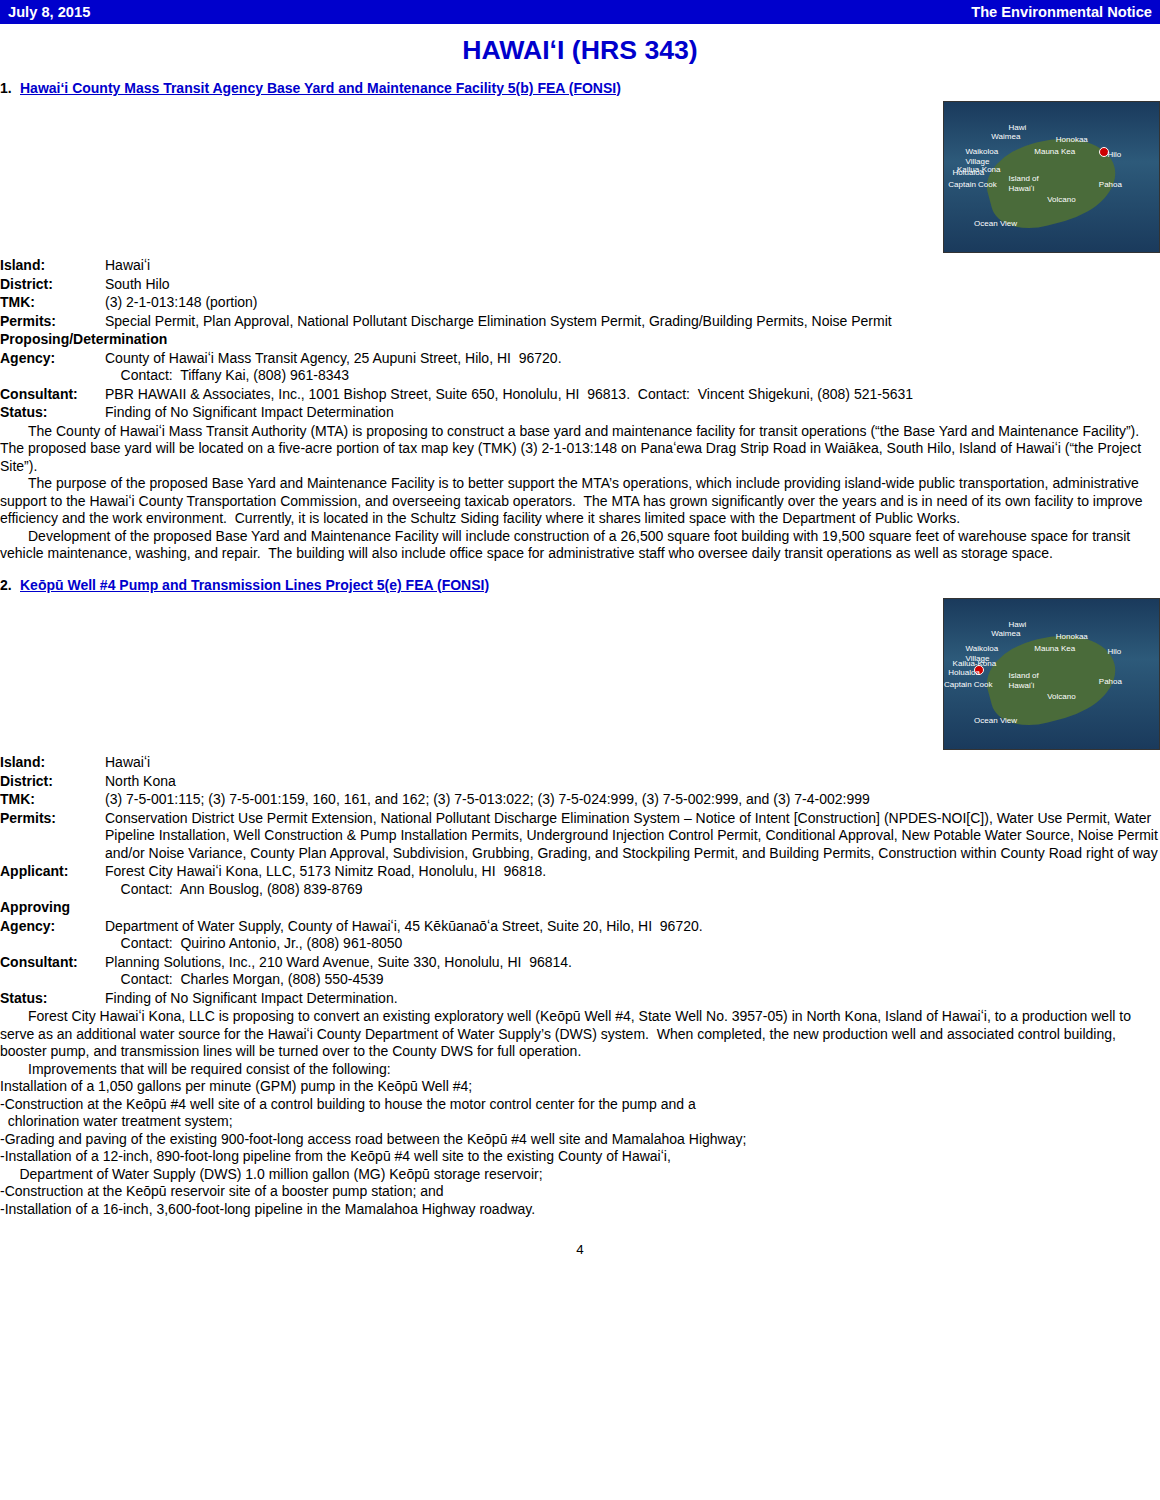July 8, 2015 The Environmental Notice
HAWAIʻI (HRS 343)
1. Hawaiʻi County Mass Transit Agency Base Yard and Maintenance Facility 5(b) FEA (FONSI)
Hawi
Honokaa
Waimea
Waikoloa
Village
Mauna Kea
Hilo
Kailua-Kona
Island of
Hawaiʻi
Holualoa
Captain Cook
Pahoa
Volcano
Ocean View
| Island: | Hawaiʻi |
| District: | South Hilo |
| TMK: | (3) 2-1-013:148 (portion) |
| Permits: | Special Permit, Plan Approval, National Pollutant Discharge Elimination System Permit, Grading/Building Permits, Noise Permit |
| Proposing/Determination |
| Agency: | County of Hawaiʻi Mass Transit Agency, 25 Aupuni Street, Hilo, HI 96720. Contact: Tiffany Kai, (808) 961-8343 |
| Consultant: | PBR HAWAII & Associates, Inc., 1001 Bishop Street, Suite 650, Honolulu, HI 96813. Contact: Vincent Shigekuni, (808) 521-5631 |
| Status: | Finding of No Significant Impact Determination |
The County of Hawaiʻi Mass Transit Authority (MTA) is proposing to construct a base yard and maintenance facility for transit operations (“the Base Yard and Maintenance Facility”). The proposed base yard will be located on a five-acre portion of tax map key (TMK) (3) 2-1-013:148 on Panaʻewa Drag Strip Road in Waiākea, South Hilo, Island of Hawaiʻi (“the Project Site”).
The purpose of the proposed Base Yard and Maintenance Facility is to better support the MTA’s operations, which include providing island-wide public transportation, administrative support to the Hawaiʻi County Transportation Commission, and overseeing taxicab operators. The MTA has grown significantly over the years and is in need of its own facility to improve efficiency and the work environment. Currently, it is located in the Schultz Siding facility where it shares limited space with the Department of Public Works.
Development of the proposed Base Yard and Maintenance Facility will include construction of a 26,500 square foot building with 19,500 square feet of warehouse space for transit vehicle maintenance, washing, and repair. The building will also include office space for administrative staff who oversee daily transit operations as well as storage space.
2. Keōpū Well #4 Pump and Transmission Lines Project 5(e) FEA (FONSI)
Hawi
Honokaa
Waimea
Waikoloa
Village
Mauna Kea
Hilo
Kailua-Kona
Island of
Hawaiʻi
Holualoa
Captain Cook
Pahoa
Volcano
Ocean View
| Island: | Hawaiʻi |
| District: | North Kona |
| TMK: | (3) 7-5-001:115; (3) 7-5-001:159, 160, 161, and 162; (3) 7-5-013:022; (3) 7-5-024:999, (3) 7-5-002:999, and (3) 7-4-002:999 |
| Permits: | Conservation District Use Permit Extension, National Pollutant Discharge Elimination System – Notice of Intent [Construction] (NPDES-NOI[C]), Water Use Permit, Water Pipeline Installation, Well Construction & Pump Installation Permits, Underground Injection Control Permit, Conditional Approval, New Potable Water Source, Noise Permit and/or Noise Variance, County Plan Approval, Subdivision, Grubbing, Grading, and Stockpiling Permit, and Building Permits, Construction within County Road right of way |
| Applicant: | Forest City Hawaiʻi Kona, LLC, 5173 Nimitz Road, Honolulu, HI 96818. Contact: Ann Bouslog, (808) 839-8769 |
| Approving |
| Agency: | Department of Water Supply, County of Hawaiʻi, 45 Kēkūanaōʻa Street, Suite 20, Hilo, HI 96720. Contact: Quirino Antonio, Jr., (808) 961-8050 |
| Consultant: | Planning Solutions, Inc., 210 Ward Avenue, Suite 330, Honolulu, HI 96814. Contact: Charles Morgan, (808) 550-4539 |
| Status: | Finding of No Significant Impact Determination. |
Forest City Hawaiʻi Kona, LLC is proposing to convert an existing exploratory well (Keōpū Well #4, State Well No. 3957-05) in North Kona, Island of Hawaiʻi, to a production well to serve as an additional water source for the Hawaiʻi County Department of Water Supply’s (DWS) system. When completed, the new production well and associated control building, booster pump, and transmission lines will be turned over to the County DWS for full operation.
Improvements that will be required consist of the following:
Installation of a 1,050 gallons per minute (GPM) pump in the Keōpū Well #4;
-Construction at the Keōpū #4 well site of a control building to house the motor control center for the pump and a
chlorination water treatment system;
-Grading and paving of the existing 900-foot-long access road between the Keōpū #4 well site and Mamalahoa Highway;
-Installation of a 12-inch, 890-foot-long pipeline from the Keōpū #4 well site to the existing County of Hawaiʻi,
Department of Water Supply (DWS) 1.0 million gallon (MG) Keōpū storage reservoir;
-Construction at the Keōpū reservoir site of a booster pump station; and
-Installation of a 16-inch, 3,600-foot-long pipeline in the Mamalahoa Highway roadway.
4